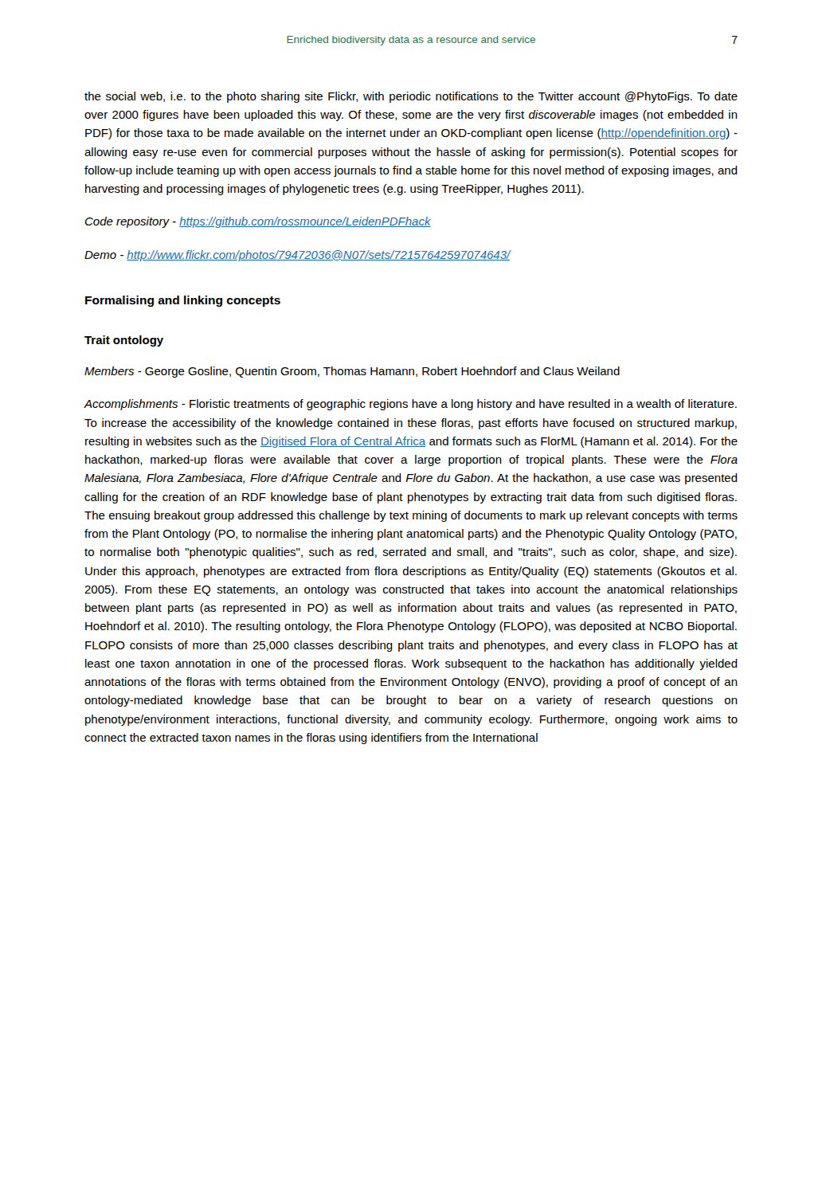Enriched biodiversity data as a resource and service 7
the social web, i.e. to the photo sharing site Flickr, with periodic notifications to the Twitter account @PhytoFigs. To date over 2000 figures have been uploaded this way. Of these, some are the very first discoverable images (not embedded in PDF) for those taxa to be made available on the internet under an OKD-compliant open license (http://opendefinition.org) - allowing easy re-use even for commercial purposes without the hassle of asking for permission(s). Potential scopes for follow-up include teaming up with open access journals to find a stable home for this novel method of exposing images, and harvesting and processing images of phylogenetic trees (e.g. using TreeRipper, Hughes 2011).
Code repository - https://github.com/rossmounce/LeidenPDFhack
Demo - http://www.flickr.com/photos/79472036@N07/sets/72157642597074643/
Formalising and linking concepts
Trait ontology
Members - George Gosline, Quentin Groom, Thomas Hamann, Robert Hoehndorf and Claus Weiland
Accomplishments - Floristic treatments of geographic regions have a long history and have resulted in a wealth of literature. To increase the accessibility of the knowledge contained in these floras, past efforts have focused on structured markup, resulting in websites such as the Digitised Flora of Central Africa and formats such as FlorML (Hamann et al. 2014). For the hackathon, marked-up floras were available that cover a large proportion of tropical plants. These were the Flora Malesiana, Flora Zambesiaca, Flore d'Afrique Centrale and Flore du Gabon. At the hackathon, a use case was presented calling for the creation of an RDF knowledge base of plant phenotypes by extracting trait data from such digitised floras. The ensuing breakout group addressed this challenge by text mining of documents to mark up relevant concepts with terms from the Plant Ontology (PO, to normalise the inhering plant anatomical parts) and the Phenotypic Quality Ontology (PATO, to normalise both "phenotypic qualities", such as red, serrated and small, and "traits", such as color, shape, and size). Under this approach, phenotypes are extracted from flora descriptions as Entity/Quality (EQ) statements (Gkoutos et al. 2005). From these EQ statements, an ontology was constructed that takes into account the anatomical relationships between plant parts (as represented in PO) as well as information about traits and values (as represented in PATO, Hoehndorf et al. 2010). The resulting ontology, the Flora Phenotype Ontology (FLOPO), was deposited at NCBO Bioportal. FLOPO consists of more than 25,000 classes describing plant traits and phenotypes, and every class in FLOPO has at least one taxon annotation in one of the processed floras. Work subsequent to the hackathon has additionally yielded annotations of the floras with terms obtained from the Environment Ontology (ENVO), providing a proof of concept of an ontology-mediated knowledge base that can be brought to bear on a variety of research questions on phenotype/environment interactions, functional diversity, and community ecology. Furthermore, ongoing work aims to connect the extracted taxon names in the floras using identifiers from the International